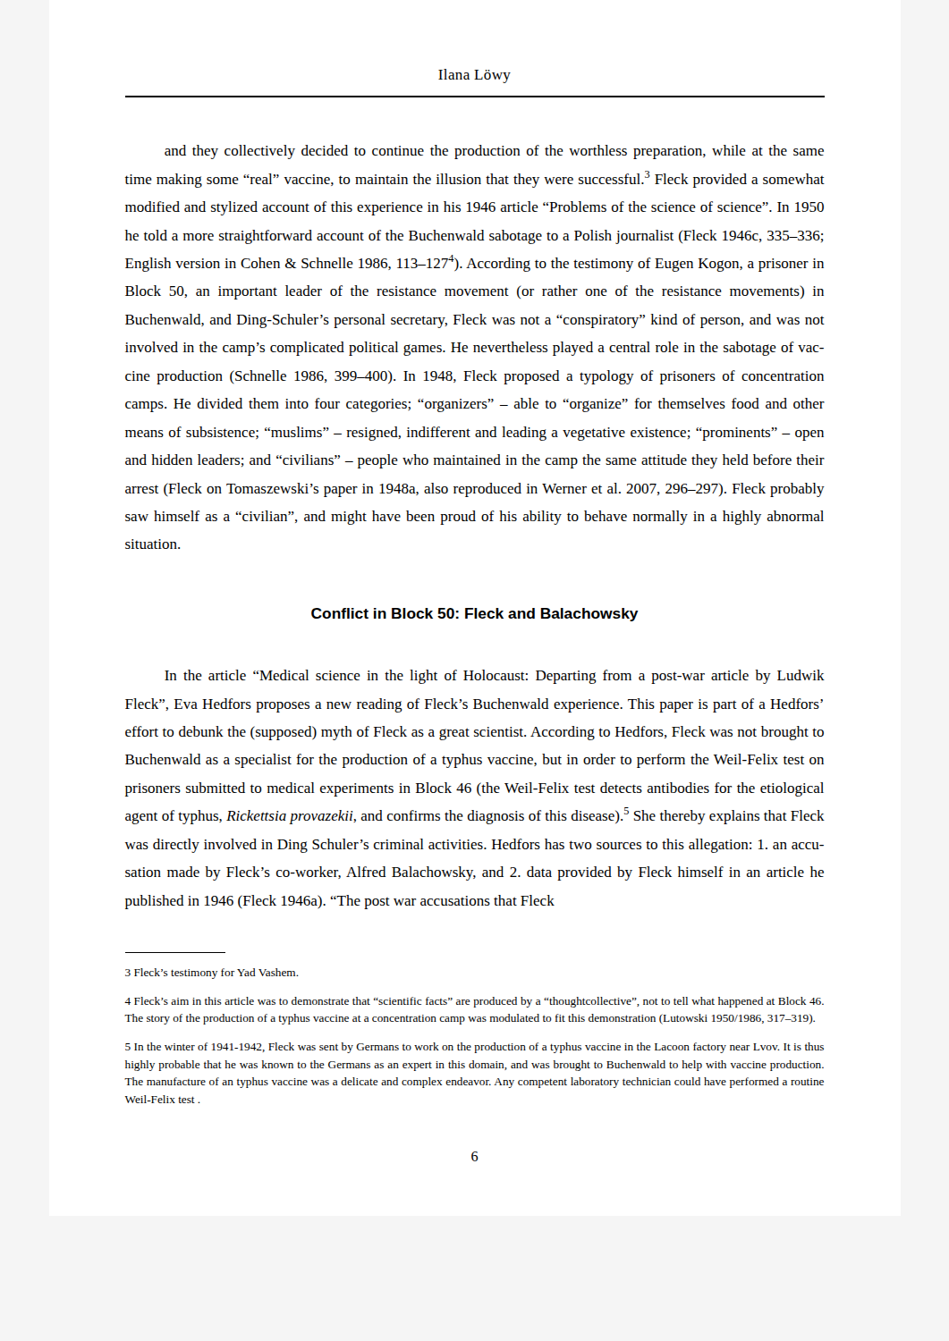Ilana Löwy
and they collectively decided to continue the production of the worthless preparation, while at the same time making some “real” vaccine, to maintain the illusion that they were successful.3 Fleck provided a somewhat modified and stylized account of this experience in his 1946 article “Problems of the science of science”. In 1950 he told a more straightforward account of the Buchenwald sabotage to a Polish journalist (Fleck 1946c, 335–336; English version in Cohen & Schnelle 1986, 113–1274). According to the testimony of Eugen Kogon, a prisoner in Block 50, an important leader of the resistance movement (or rather one of the resistance movements) in Buchenwald, and Ding-Schuler’s personal secretary, Fleck was not a “conspiratory” kind of person, and was not involved in the camp’s complicated political games. He nevertheless played a central role in the sabotage of vaccine production (Schnelle 1986, 399–400). In 1948, Fleck proposed a typology of prisoners of concentration camps. He divided them into four categories; “organizers” – able to “organize” for themselves food and other means of subsistence; “muslims” – resigned, indifferent and leading a vegetative existence; “prominents” – open and hidden leaders; and “civilians” – people who maintained in the camp the same attitude they held before their arrest (Fleck on Tomaszewski’s paper in 1948a, also reproduced in Werner et al. 2007, 296–297). Fleck probably saw himself as a “civilian”, and might have been proud of his ability to behave normally in a highly abnormal situation.
Conflict in Block 50: Fleck and Balachowsky
In the article “Medical science in the light of Holocaust: Departing from a post-war article by Ludwik Fleck”, Eva Hedfors proposes a new reading of Fleck’s Buchenwald experience. This paper is part of a Hedfors’ effort to debunk the (supposed) myth of Fleck as a great scientist. According to Hedfors, Fleck was not brought to Buchenwald as a specialist for the production of a typhus vaccine, but in order to perform the Weil-Felix test on prisoners submitted to medical experiments in Block 46 (the Weil-Felix test detects antibodies for the etiological agent of typhus, Rickettsia provazekii, and confirms the diagnosis of this disease).5 She thereby explains that Fleck was directly involved in Ding Schuler’s criminal activities. Hedfors has two sources to this allegation: 1. an accusation made by Fleck’s co-worker, Alfred Balachowsky, and 2. data provided by Fleck himself in an article he published in 1946 (Fleck 1946a). “The post war accusations that Fleck
3 Fleck’s testimony for Yad Vashem.
4 Fleck’s aim in this article was to demonstrate that “scientific facts” are produced by a “thoughtcollective”, not to tell what happened at Block 46. The story of the production of a typhus vaccine at a concentration camp was modulated to fit this demonstration (Lutowski 1950/1986, 317–319).
5 In the winter of 1941-1942, Fleck was sent by Germans to work on the production of a typhus vaccine in the Lacoon factory near Lvov. It is thus highly probable that he was known to the Germans as an expert in this domain, and was brought to Buchenwald to help with vaccine production. The manufacture of an typhus vaccine was a delicate and complex endeavor. Any competent laboratory technician could have performed a routine Weil-Felix test .
6